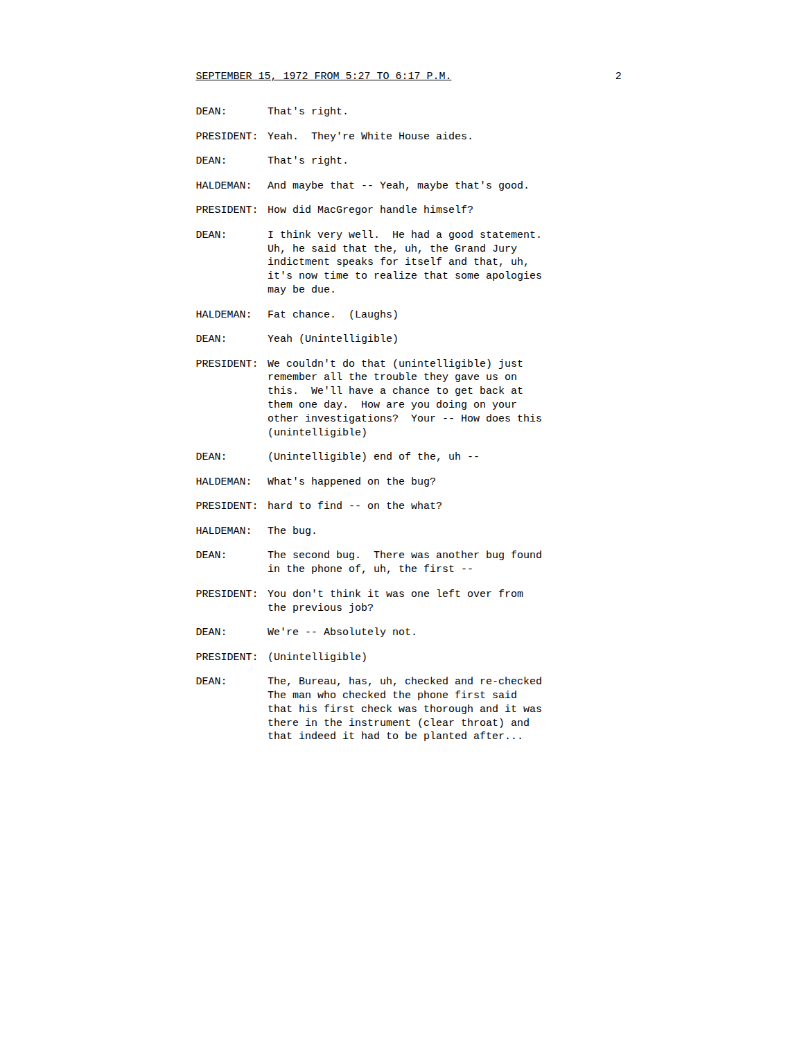SEPTEMBER 15, 1972 FROM 5:27 TO 6:17 P.M. 2
| DEAN: | That's right. |
| PRESIDENT: | Yeah. They're White House aides. |
| DEAN: | That's right. |
| HALDEMAN: | And maybe that -- Yeah, maybe that's good. |
| PRESIDENT: | How did MacGregor handle himself? |
| DEAN: | I think very well. He had a good statement. Uh, he said that the, uh, the Grand Jury indictment speaks for itself and that, uh, it's now time to realize that some apologies may be due. |
| HALDEMAN: | Fat chance. (Laughs) |
| DEAN: | Yeah (Unintelligible) |
| PRESIDENT: | We couldn't do that (unintelligible) just remember all the trouble they gave us on this. We'll have a chance to get back at them one day. How are you doing on your other investigations? Your -- How does this (unintelligible) |
| DEAN: | (Unintelligible) end of the, uh -- |
| HALDEMAN: | What's happened on the bug? |
| PRESIDENT: | hard to find -- on the what? |
| HALDEMAN: | The bug. |
| DEAN: | The second bug. There was another bug found in the phone of, uh, the first -- |
| PRESIDENT: | You don't think it was one left over from the previous job? |
| DEAN: | We're -- Absolutely not. |
| PRESIDENT: | (Unintelligible) |
| DEAN: | The, Bureau, has, uh, checked and re-checked The man who checked the phone first said that his first check was thorough and it was there in the instrument (clear throat) and that indeed it had to be planted after... |